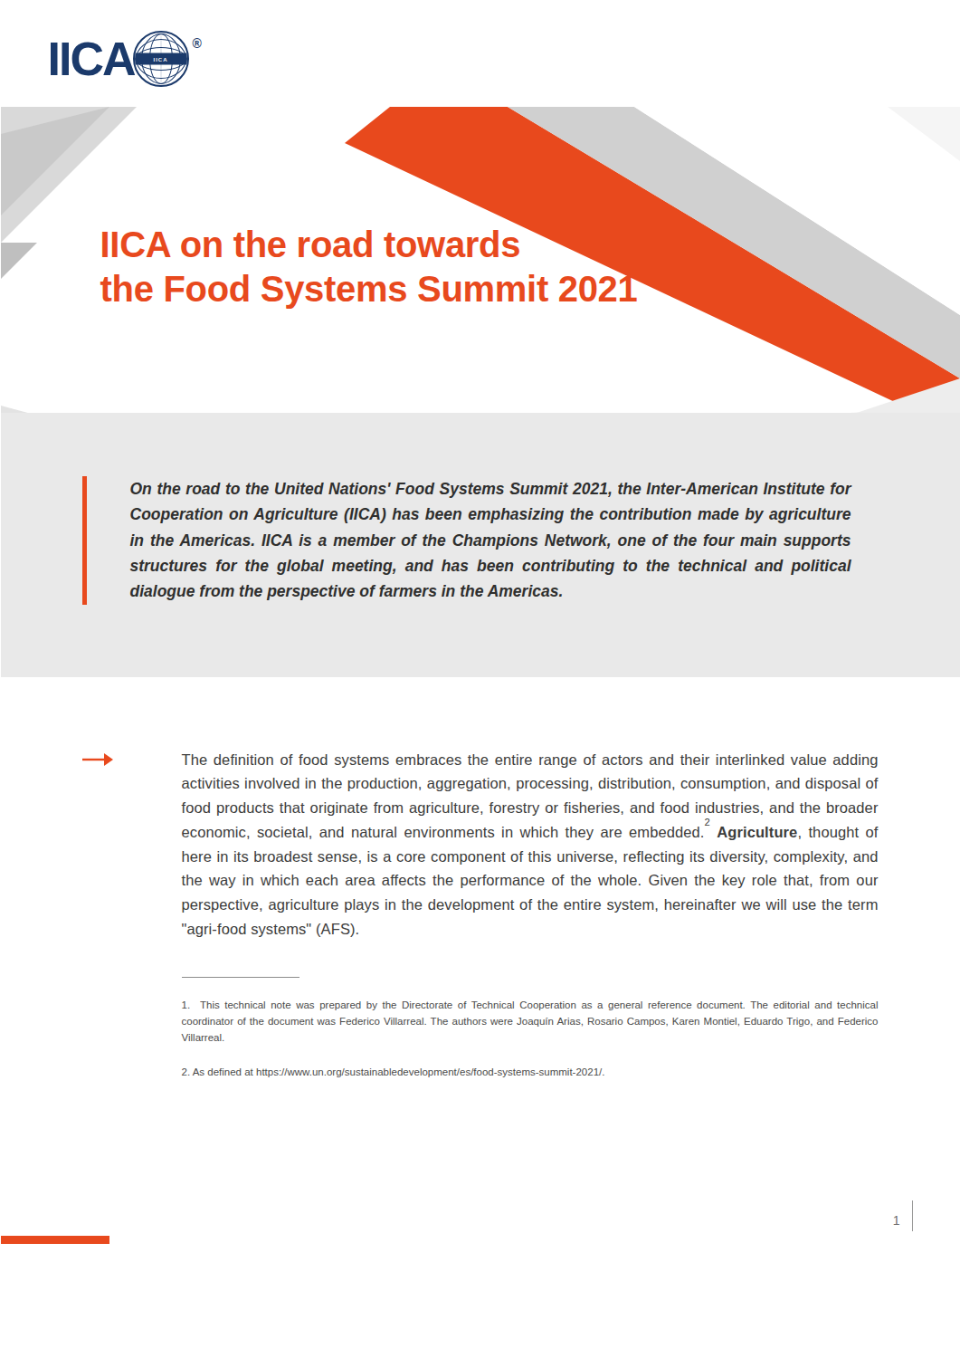IICA IICA ®
IICA on the road towards
the Food Systems Summit 20211
On the road to the United Nations' Food Systems Summit 2021, the Inter-American Institute for Cooperation on Agriculture (IICA) has been emphasizing the contribution made by agriculture in the Americas. IICA is a member of the Champions Network, one of the four main supports structures for the global meeting, and has been contributing to the technical and political dialogue from the perspective of farmers in the Americas.
The definition of food systems embraces the entire range of actors and their interlinked value adding activities involved in the production, aggregation, processing, distribution, consumption, and disposal of food products that originate from agriculture, forestry or fisheries, and food industries, and the broader economic, societal, and natural environments in which they are embedded.2 Agriculture, thought of here in its broadest sense, is a core component of this universe, reflecting its diversity, complexity, and the way in which each area affects the performance of the whole. Given the key role that, from our perspective, agriculture plays in the development of the entire system, hereinafter we will use the term "agri-food systems" (AFS).
1. This technical note was prepared by the Directorate of Technical Cooperation as a general reference document. The editorial and technical coordinator of the document was Federico Villarreal. The authors were Joaquín Arias, Rosario Campos, Karen Montiel, Eduardo Trigo, and Federico Villarreal.
2. As defined at https://www.un.org/sustainabledevelopment/es/food-systems-summit-2021/.
1